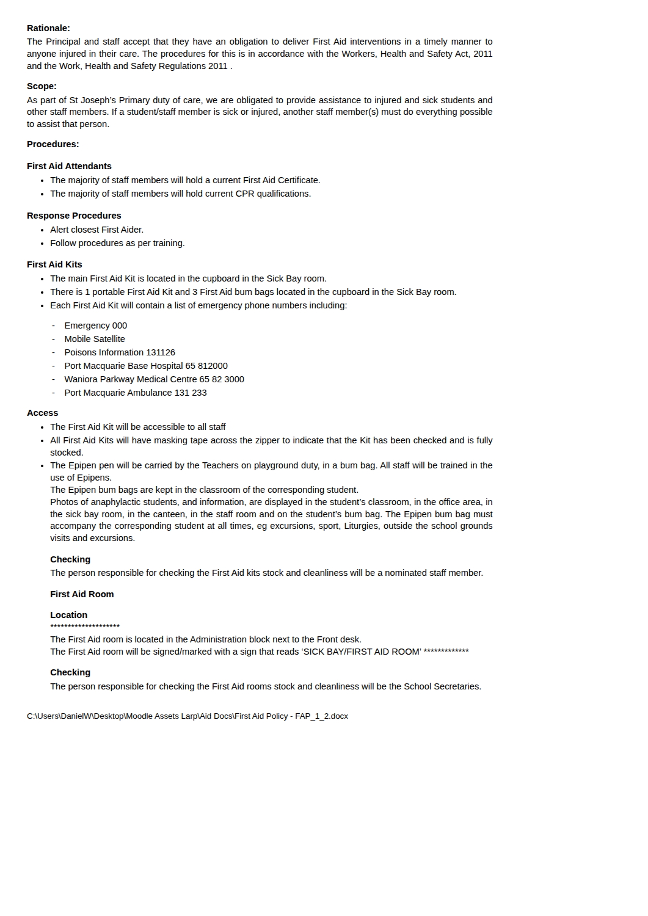Rationale:
The Principal and staff accept that they have an obligation to deliver First Aid interventions in a timely manner to anyone injured in their care. The procedures for this is in accordance with the Workers, Health and Safety Act, 2011 and the Work, Health and Safety Regulations 2011 .
Scope:
As part of St Joseph’s Primary duty of care, we are obligated to provide assistance to injured and sick students and other staff members. If a student/staff member is sick or injured, another staff member(s) must do everything possible to assist that person.
Procedures:
First Aid Attendants
The majority of staff members will hold a current First Aid Certificate.
The majority of staff members will hold current CPR qualifications.
Response Procedures
Alert closest First Aider.
Follow procedures as per training.
First Aid Kits
The main First Aid Kit is located in the cupboard in the Sick Bay room.
There is 1 portable First Aid Kit and 3 First Aid bum bags located in the cupboard in the Sick Bay room.
Each First Aid Kit will contain a list of emergency phone numbers including:
Emergency 000
Mobile Satellite
Poisons Information 131126
Port Macquarie Base Hospital 65 812000
Waniora Parkway Medical Centre 65 82 3000
Port Macquarie Ambulance 131 233
Access
The First Aid Kit will be accessible to all staff
All First Aid Kits will have masking tape across the zipper to indicate that the Kit has been checked and is fully stocked.
The Epipen pen will be carried by the Teachers on playground duty, in a bum bag. All staff will be trained in the use of Epipens.
The Epipen bum bags are kept in the classroom of the corresponding student.
Photos of anaphylactic students, and information, are displayed in the student’s classroom, in the office area, in the sick bay room, in the canteen, in the staff room and on the student’s bum bag. The Epipen bum bag must accompany the corresponding student at all times, eg excursions, sport, Liturgies, outside the school grounds visits and excursions.
Checking
The person responsible for checking the First Aid kits stock and cleanliness will be a nominated staff member.
First Aid Room
Location
********************
The First Aid room is located in the Administration block next to the Front desk.
The First Aid room will be signed/marked with a sign that reads ‘SICK BAY/FIRST AID ROOM’ *************
Checking
The person responsible for checking the First Aid rooms stock and cleanliness will be the School Secretaries.
C:\Users\DanielW\Desktop\Moodle Assets Larp\Aid Docs\First Aid Policy - FAP_1_2.docx